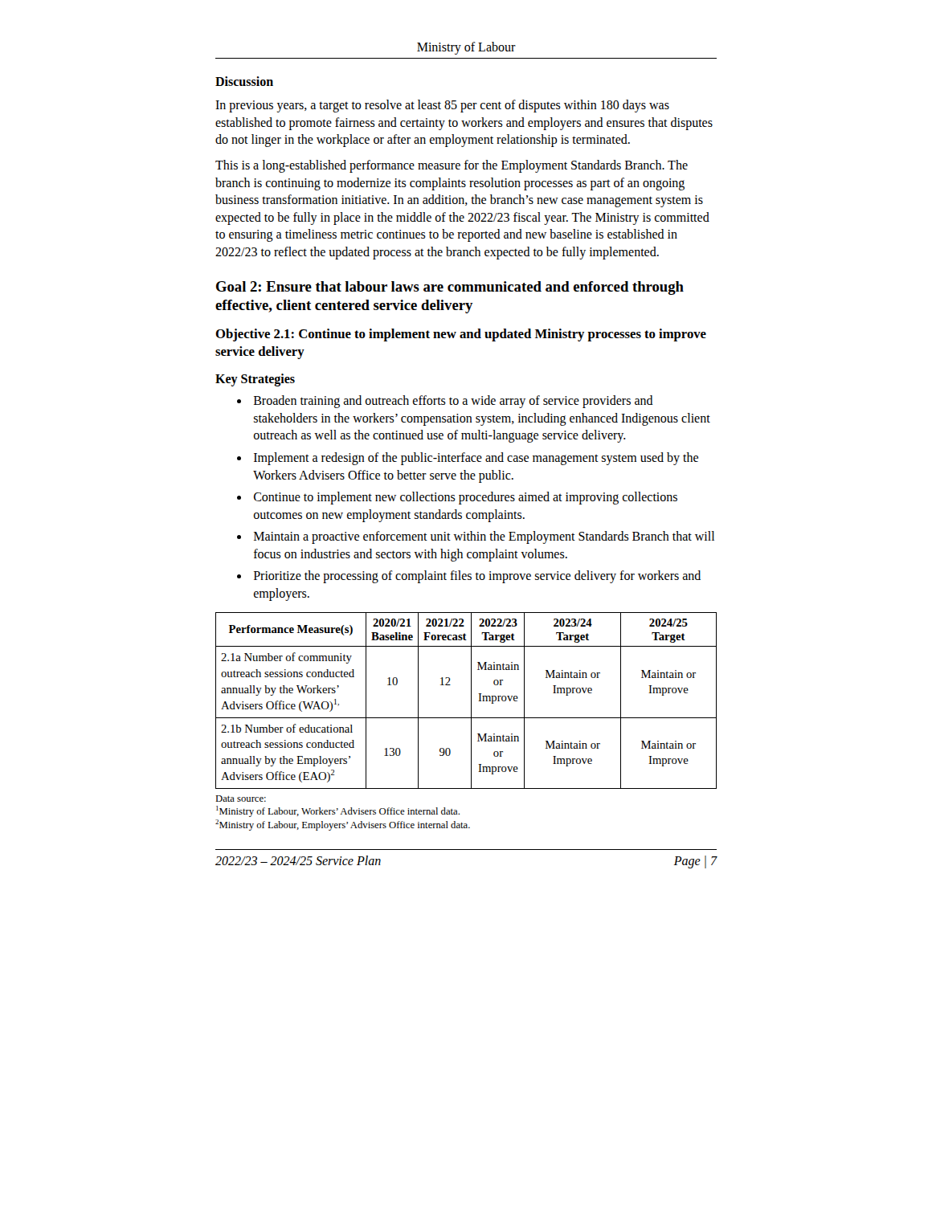Ministry of Labour
Discussion
In previous years, a target to resolve at least 85 per cent of disputes within 180 days was established to promote fairness and certainty to workers and employers and ensures that disputes do not linger in the workplace or after an employment relationship is terminated.
This is a long-established performance measure for the Employment Standards Branch. The branch is continuing to modernize its complaints resolution processes as part of an ongoing business transformation initiative. In an addition, the branch’s new case management system is expected to be fully in place in the middle of the 2022/23 fiscal year. The Ministry is committed to ensuring a timeliness metric continues to be reported and new baseline is established in 2022/23 to reflect the updated process at the branch expected to be fully implemented.
Goal 2: Ensure that labour laws are communicated and enforced through effective, client centered service delivery
Objective 2.1: Continue to implement new and updated Ministry processes to improve service delivery
Key Strategies
Broaden training and outreach efforts to a wide array of service providers and stakeholders in the workers’ compensation system, including enhanced Indigenous client outreach as well as the continued use of multi-language service delivery.
Implement a redesign of the public-interface and case management system used by the Workers Advisers Office to better serve the public.
Continue to implement new collections procedures aimed at improving collections outcomes on new employment standards complaints.
Maintain a proactive enforcement unit within the Employment Standards Branch that will focus on industries and sectors with high complaint volumes.
Prioritize the processing of complaint files to improve service delivery for workers and employers.
| Performance Measure(s) | 2020/21 Baseline | 2021/22 Forecast | 2022/23 Target | 2023/24 Target | 2024/25 Target |
| --- | --- | --- | --- | --- | --- |
| 2.1a Number of community outreach sessions conducted annually by the Workers’ Advisers Office (WAO) 1, | 10 | 12 | Maintain or Improve | Maintain or Improve | Maintain or Improve |
| 2.1b Number of educational outreach sessions conducted annually by the Employers’ Advisers Office (EAO) 2 | 130 | 90 | Maintain or Improve | Maintain or Improve | Maintain or Improve |
Data source:
1Ministry of Labour, Workers’ Advisers Office internal data.
2Ministry of Labour, Employers’ Advisers Office internal data.
2022/23 – 2024/25 Service Plan Page | 7